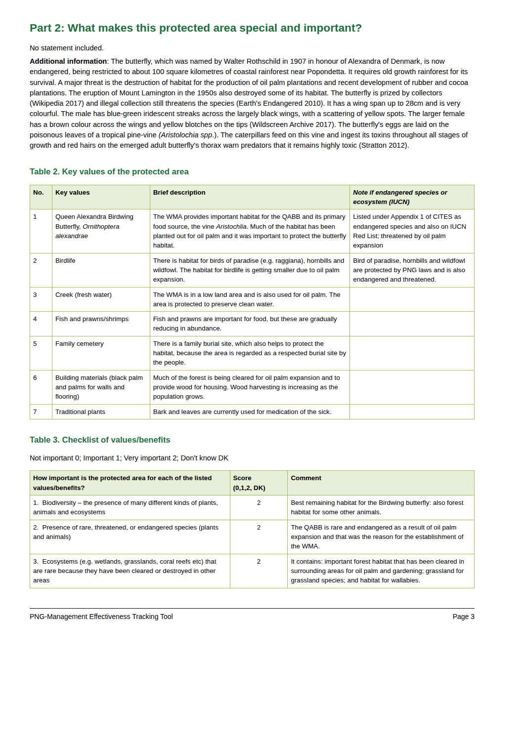Part 2: What makes this protected area special and important?
No statement included.
Additional information: The butterfly, which was named by Walter Rothschild in 1907 in honour of Alexandra of Denmark, is now endangered, being restricted to about 100 square kilometres of coastal rainforest near Popondetta. It requires old growth rainforest for its survival. A major threat is the destruction of habitat for the production of oil palm plantations and recent development of rubber and cocoa plantations. The eruption of Mount Lamington in the 1950s also destroyed some of its habitat. The butterfly is prized by collectors (Wikipedia 2017) and illegal collection still threatens the species (Earth's Endangered 2010). It has a wing span up to 28cm and is very colourful. The male has blue-green iridescent streaks across the largely black wings, with a scattering of yellow spots. The larger female has a brown colour across the wings and yellow blotches on the tips (Wildscreen Archive 2017). The butterfly's eggs are laid on the poisonous leaves of a tropical pine-vine (Aristolochia spp.). The caterpillars feed on this vine and ingest its toxins throughout all stages of growth and red hairs on the emerged adult butterfly's thorax warn predators that it remains highly toxic (Stratton 2012).
Table 2. Key values of the protected area
| No. | Key values | Brief description | Note if endangered species or ecosystem (IUCN) |
| --- | --- | --- | --- |
| 1 | Queen Alexandra Birdwing Butterfly, Ornithoptera alexandrae | The WMA provides important habitat for the QABB and its primary food source, the vine Aristochlia . Much of the habitat has been planted out for oil palm and it was important to protect the butterfly habitat. | Listed under Appendix 1 of CITES as endangered species and also on IUCN Red List; threatened by oil palm expansion |
| 2 | Birdlife | There is habitat for birds of paradise (e.g. raggiana), hornbills and wildfowl. The habitat for birdlife is getting smaller due to oil palm expansion. | Bird of paradise, hornbills and wildfowl are protected by PNG laws and is also endangered and threatened. |
| 3 | Creek (fresh water) | The WMA is in a low land area and is also used for oil palm. The area is protected to preserve clean water. | |
| 4 | Fish and prawns/shrimps | Fish and prawns are important for food, but these are gradually reducing in abundance. | |
| 5 | Family cemetery | There is a family burial site, which also helps to protect the habitat, because the area is regarded as a respected burial site by the people. | |
| 6 | Building materials (black palm and palms for walls and flooring) | Much of the forest is being cleared for oil palm expansion and to provide wood for housing. Wood harvesting is increasing as the population grows. | |
| 7 | Traditional plants | Bark and leaves are currently used for medication of the sick. | |
Table 3. Checklist of values/benefits
Not important 0; Important 1; Very important 2; Don't know DK
| How important is the protected area for each of the listed values/benefits? | Score (0,1,2, DK) | Comment |
| --- | --- | --- |
| 1. Biodiversity – the presence of many different kinds of plants, animals and ecosystems | 2 | Best remaining habitat for the Birdwing butterfly: also forest habitat for some other animals. |
| 2. Presence of rare, threatened, or endangered species (plants and animals) | 2 | The QABB is rare and endangered as a result of oil palm expansion and that was the reason for the establishment of the WMA. |
| 3. Ecosystems (e.g. wetlands, grasslands, coral reefs etc) that are rare because they have been cleared or destroyed in other areas | 2 | It contains: important forest habitat that has been cleared in surrounding areas for oil palm and gardening; grassland for grassland species; and habitat for wallabies. |
PNG-Management Effectiveness Tracking Tool Page 3